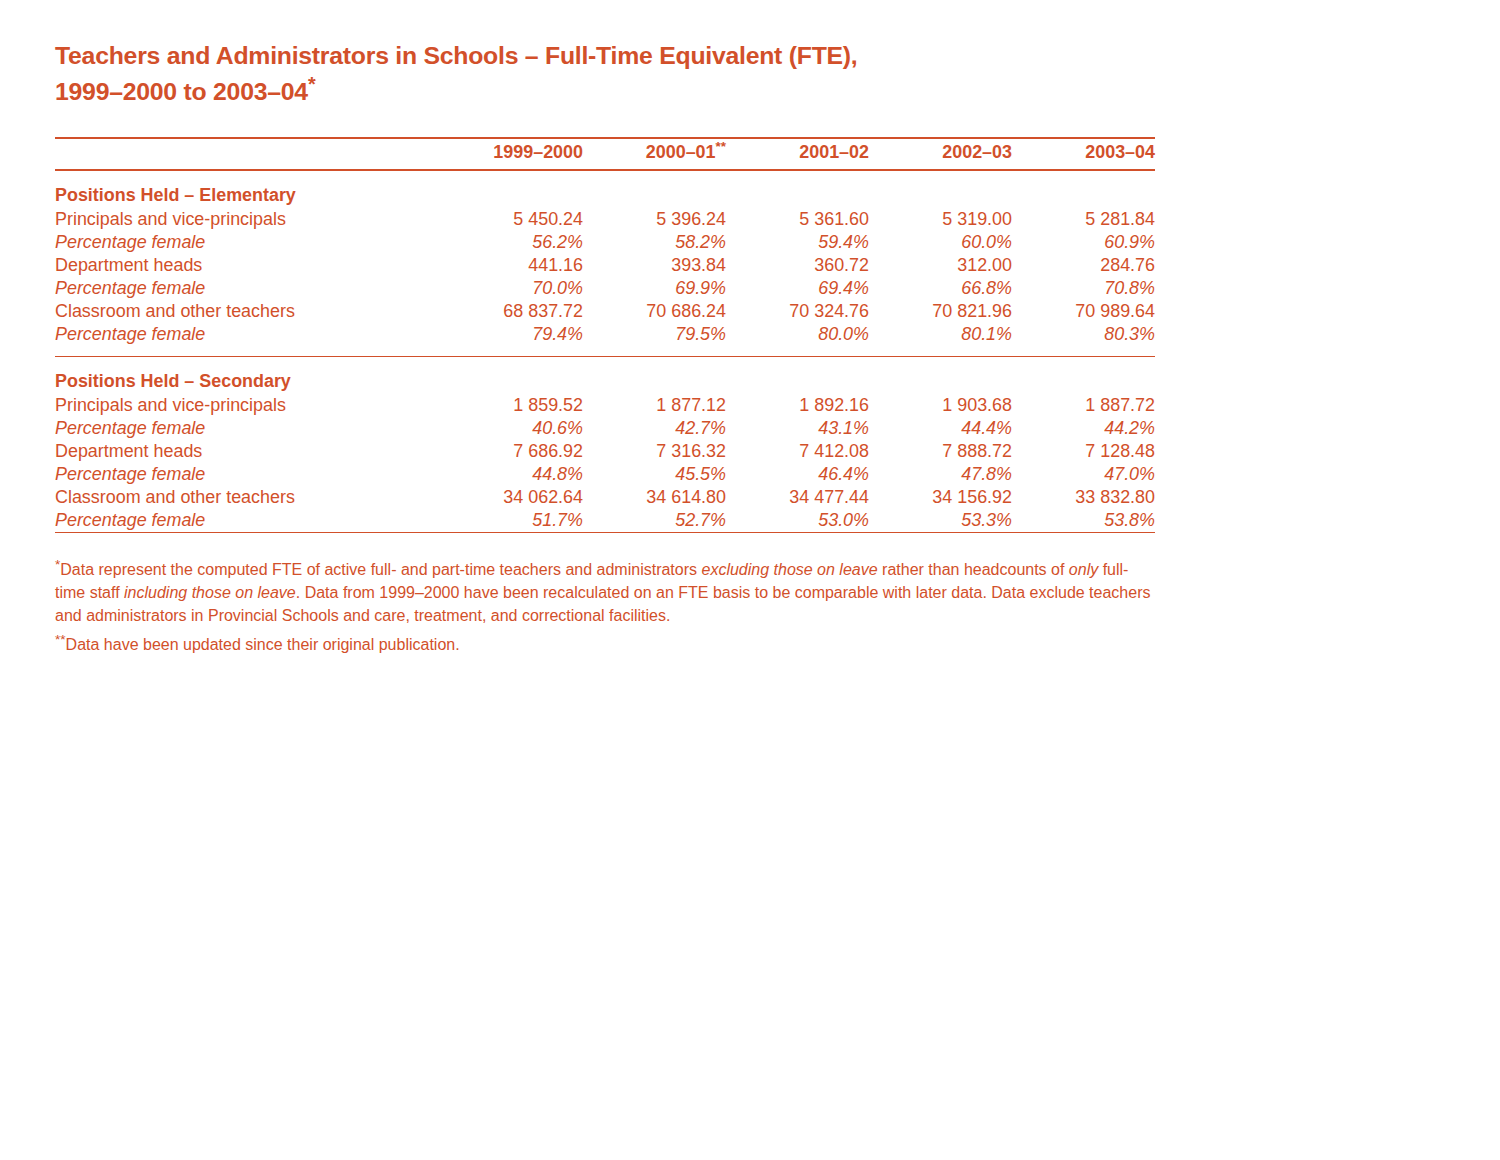Teachers and Administrators in Schools – Full-Time Equivalent (FTE),
1999–2000 to 2003–04*
| | 1999–2000 | 2000–01 ** | 2001–02 | 2002–03 | 2003–04 |
| --- | --- | --- | --- | --- | --- |
| Positions Held – Elementary |
| Principals and vice-principals | 5 450.24 | 5 396.24 | 5 361.60 | 5 319.00 | 5 281.84 |
| Percentage female | 56.2% | 58.2% | 59.4% | 60.0% | 60.9% |
| Department heads | 441.16 | 393.84 | 360.72 | 312.00 | 284.76 |
| Percentage female | 70.0% | 69.9% | 69.4% | 66.8% | 70.8% |
| Classroom and other teachers | 68 837.72 | 70 686.24 | 70 324.76 | 70 821.96 | 70 989.64 |
| Percentage female | 79.4% | 79.5% | 80.0% | 80.1% | 80.3% |
| Positions Held – Secondary |
| Principals and vice-principals | 1 859.52 | 1 877.12 | 1 892.16 | 1 903.68 | 1 887.72 |
| Percentage female | 40.6% | 42.7% | 43.1% | 44.4% | 44.2% |
| Department heads | 7 686.92 | 7 316.32 | 7 412.08 | 7 888.72 | 7 128.48 |
| Percentage female | 44.8% | 45.5% | 46.4% | 47.8% | 47.0% |
| Classroom and other teachers | 34 062.64 | 34 614.80 | 34 477.44 | 34 156.92 | 33 832.80 |
| Percentage female | 51.7% | 52.7% | 53.0% | 53.3% | 53.8% |
*Data represent the computed FTE of active full- and part-time teachers and administrators excluding those on leave rather than headcounts of only full-time staff including those on leave. Data from 1999–2000 have been recalculated on an FTE basis to be comparable with later data. Data exclude teachers and administrators in Provincial Schools and care, treatment, and correctional facilities.
**Data have been updated since their original publication.